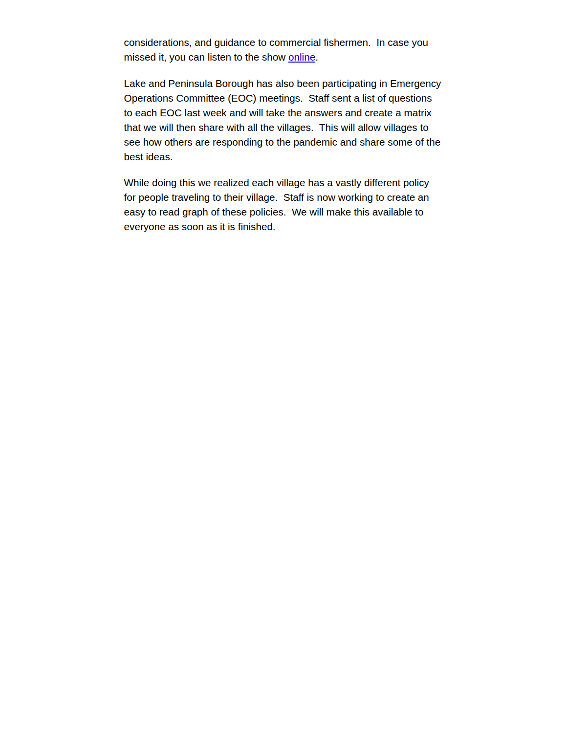considerations, and guidance to commercial fishermen. In case you missed it, you can listen to the show online.
Lake and Peninsula Borough has also been participating in Emergency Operations Committee (EOC) meetings. Staff sent a list of questions to each EOC last week and will take the answers and create a matrix that we will then share with all the villages. This will allow villages to see how others are responding to the pandemic and share some of the best ideas.
While doing this we realized each village has a vastly different policy for people traveling to their village. Staff is now working to create an easy to read graph of these policies. We will make this available to everyone as soon as it is finished.